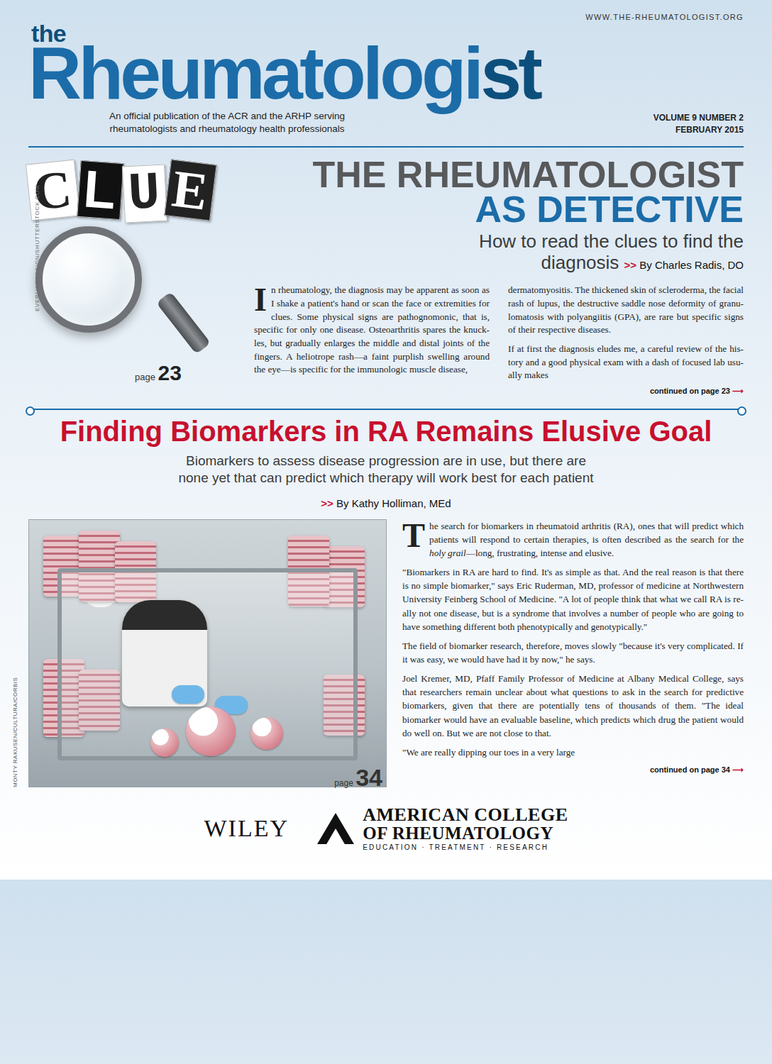WWW.THE-RHEUMATOLOGIST.ORG
the
Rheumatologist
An official publication of the ACR and the ARHP serving
rheumatologists and rheumatology health professionals
VOLUME 9 NUMBER 2
FEBRUARY 2015
CLUE
EVERLINEDESIGN/SHUTTERSTOCK.COM
page 23
THE RHEUMATOLOGIST
AS DETECTIVE
How to read the clues to find the
diagnosis >> By Charles Radis, DO
In rheumatology, the diagnosis may be apparent as soon as I shake a patient's hand or scan the face or extremities for clues. Some physical signs are pathognomonic, that is, specific for only one disease. Osteoarthritis spares the knuckles, but gradually enlarges the middle and distal joints of the fingers. A heliotrope rash—a faint purplish swelling around the eye—is specific for the immunologic muscle disease,
dermatomyositis. The thickened skin of scleroderma, the facial rash of lupus, the destructive saddle nose deformity of granulomatosis with polyangiitis (GPA), are rare but specific signs of their respective diseases.
If at first the diagnosis eludes me, a careful review of the history and a good physical exam with a dash of focused lab usually makes
continued on page 23 ⟶
Finding Biomarkers in RA Remains Elusive Goal
Biomarkers to assess disease progression are in use, but there are
none yet that can predict which therapy will work best for each patient
>> By Kathy Holliman, MEd
MONTY RAKUSEN/CULTURA/CORBIS
page 34
The search for biomarkers in rheumatoid arthritis (RA), ones that will predict which patients will respond to certain therapies, is often described as the search for the holy grail—long, frustrating, intense and elusive.
"Biomarkers in RA are hard to find. It's as simple as that. And the real reason is that there is no simple biomarker," says Eric Ruderman, MD, professor of medicine at Northwestern University Feinberg School of Medicine. "A lot of people think that what we call RA is really not one disease, but is a syndrome that involves a number of people who are going to have something different both phenotypically and genotypically."
The field of biomarker research, therefore, moves slowly "because it's very complicated. If it was easy, we would have had it by now," he says.
Joel Kremer, MD, Pfaff Family Professor of Medicine at Albany Medical College, says that researchers remain unclear about what questions to ask in the search for predictive biomarkers, given that there are potentially tens of thousands of them. "The ideal biomarker would have an evaluable baseline, which predicts which drug the patient would do well on. But we are not close to that.
"We are really dipping our toes in a very large
continued on page 34 ⟶
WILEY
AMERICAN COLLEGE
OF RHEUMATOLOGY
EDUCATION · TREATMENT · RESEARCH